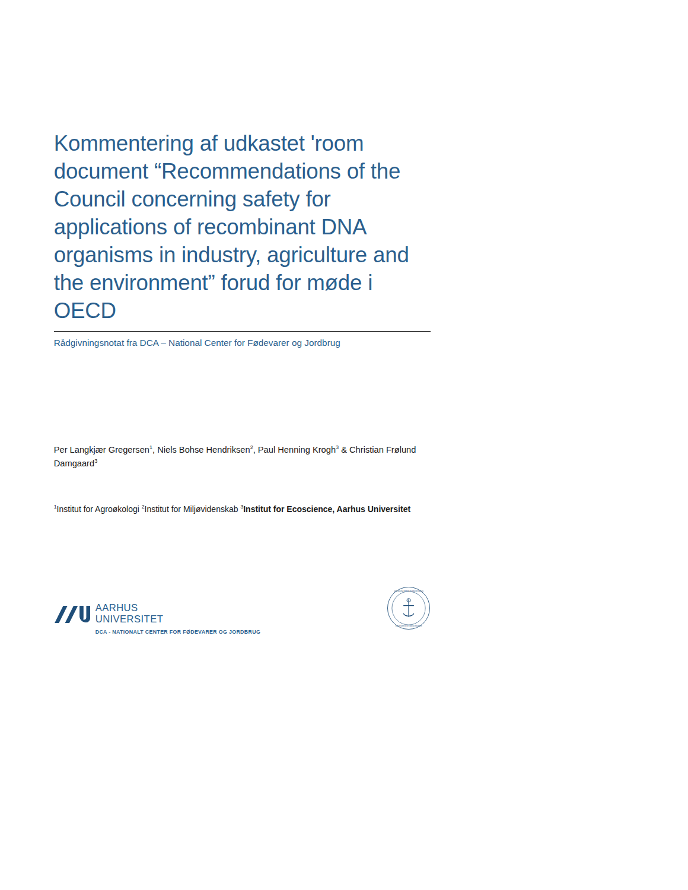Kommentering af udkastet 'room document “Recommendations of the Council concerning safety for applications of recombinant DNA organisms in industry, agriculture and the environment” forud for møde i OECD
Rådgivningsnotat fra DCA – National Center for Fødevarer og Jordbrug
Per Langkjær Gregersen1, Niels Bohse Hendriksen2, Paul Henning Krogh3 & Christian Frølund Damgaard3
1Institut for Agroøkologi 2Institut for Miljøvidenskab 3Institut for Ecoscience, Aarhus Universitet
AARHUS
UNIVERSITET
DCA - NATIONALT CENTER FOR FØDEVARER OG JORDBRUG
SOLIDUM PETIT IN PROFUNDIS UNIVERSITAS ARHUSIENSIS